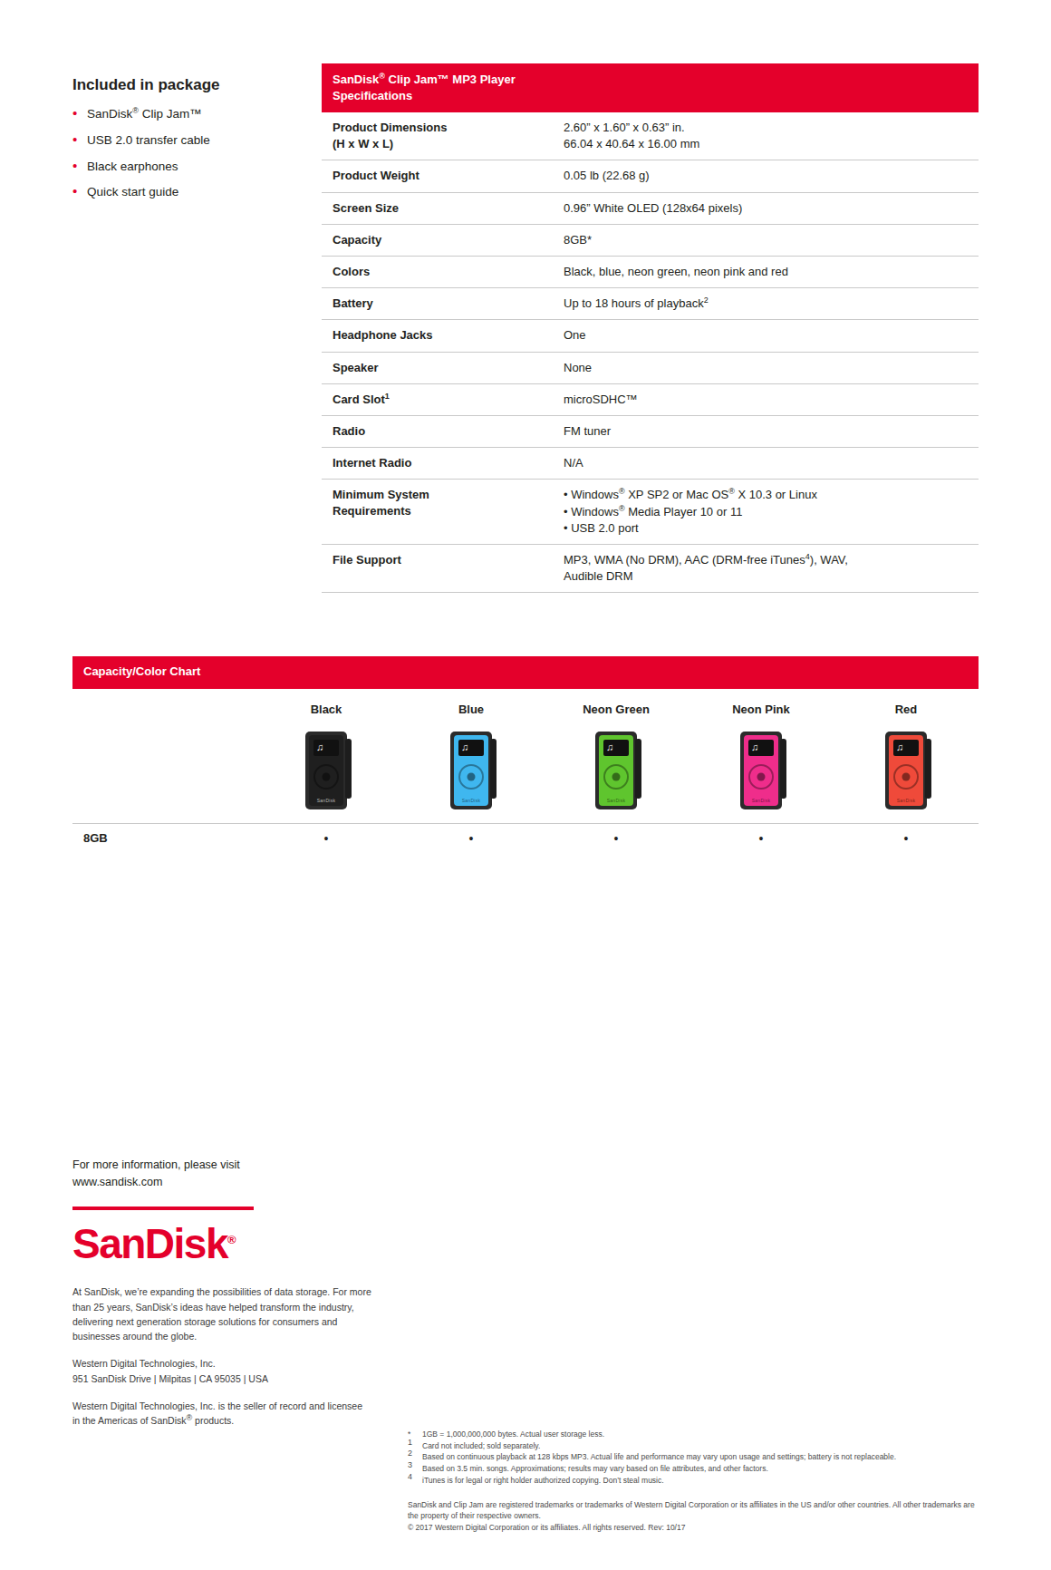Included in package
SanDisk® Clip Jam™
USB 2.0 transfer cable
Black earphones
Quick start guide
| SanDisk ® Clip Jam™ MP3 Player Specifications |
| --- |
| Product Dimensions (H x W x L) | 2.60” x 1.60” x 0.63” in. 66.04 x 40.64 x 16.00 mm |
| Product Weight | 0.05 lb (22.68 g) |
| Screen Size | 0.96” White OLED (128x64 pixels) |
| Capacity | 8GB* |
| Colors | Black, blue, neon green, neon pink and red |
| Battery | Up to 18 hours of playback 2 |
| Headphone Jacks | One |
| Speaker | None |
| Card Slot 1 | microSDHC™ |
| Radio | FM tuner |
| Internet Radio | N/A |
| Minimum System Requirements | • Windows ® XP SP2 or Mac OS ® X 10.3 or Linux • Windows ® Media Player 10 or 11 • USB 2.0 port |
| File Support | MP3, WMA (No DRM), AAC (DRM-free iTunes 4 ), WAV, Audible DRM |
Capacity/Color Chart
| | Black | Blue | Neon Green | Neon Pink | Red |
| --- | --- | --- | --- | --- | --- |
| | SanDisk | SanDisk | SanDisk | SanDisk | SanDisk |
| 8GB | • | • | • | • | • |
For more information, please visit
www.sandisk.com
SanDisk®
At SanDisk, we’re expanding the possibilities of data storage. For more than 25 years, SanDisk’s ideas have helped transform the industry, delivering next generation storage solutions for consumers and businesses around the globe.
Western Digital Technologies, Inc.
951 SanDisk Drive | Milpitas | CA 95035 | USA
Western Digital Technologies, Inc. is the seller of record and licensee in the Americas of SanDisk® products.
*1GB = 1,000,000,000 bytes. Actual user storage less.
1 Card not included; sold separately.
2 Based on continuous playback at 128 kbps MP3. Actual life and performance may vary upon usage and settings; battery is not replaceable.
3 Based on 3.5 min. songs. Approximations; results may vary based on file attributes, and other factors.
4 iTunes is for legal or right holder authorized copying. Don’t steal music.
SanDisk and Clip Jam are registered trademarks or trademarks of Western Digital Corporation or its affiliates in the US and/or other countries. All other trademarks are the property of their respective owners.
© 2017 Western Digital Corporation or its affiliates. All rights reserved. Rev: 10/17